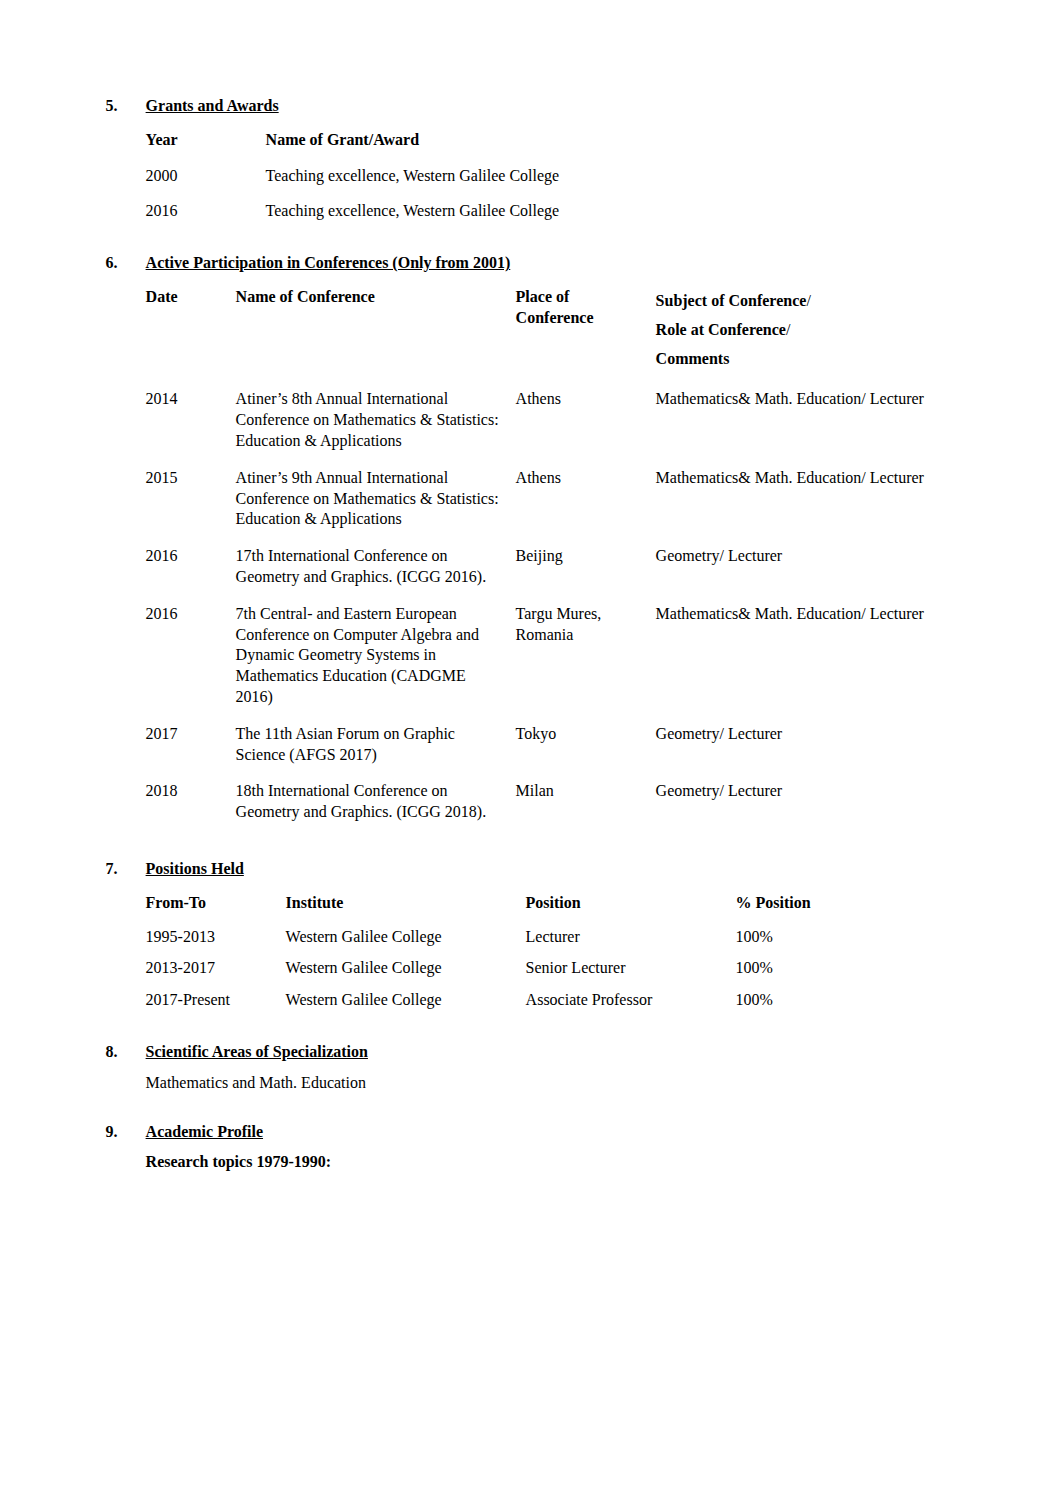5. Grants and Awards
| Year | Name of Grant/Award |
| --- | --- |
| 2000 | Teaching excellence, Western Galilee College |
| 2016 | Teaching excellence, Western Galilee College |
6. Active Participation in Conferences (Only from 2001)
| Date | Name of Conference | Place of Conference | Subject of Conference / Role at Conference / Comments |
| --- | --- | --- | --- |
| 2014 | Atiner’s 8th Annual International Conference on Mathematics & Statistics: Education & Applications | Athens | Mathematics& Math. Education/ Lecturer |
| 2015 | Atiner’s 9th Annual International Conference on Mathematics & Statistics: Education & Applications | Athens | Mathematics& Math. Education/ Lecturer |
| 2016 | 17th International Conference on Geometry and Graphics. (ICGG 2016). | Beijing | Geometry/ Lecturer |
| 2016 | 7th Central- and Eastern European Conference on Computer Algebra and Dynamic Geometry Systems in Mathematics Education (CADGME 2016) | Targu Mures, Romania | Mathematics& Math. Education/ Lecturer |
| 2017 | The 11th Asian Forum on Graphic Science (AFGS 2017) | Tokyo | Geometry/ Lecturer |
| 2018 | 18th International Conference on Geometry and Graphics. (ICGG 2018). | Milan | Geometry/ Lecturer |
7. Positions Held
| From-To | Institute | Position | % Position |
| --- | --- | --- | --- |
| 1995-2013 | Western Galilee College | Lecturer | 100% |
| 2013-2017 | Western Galilee College | Senior Lecturer | 100% |
| 2017-Present | Western Galilee College | Associate Professor | 100% |
8. Scientific Areas of Specialization
Mathematics and Math. Education
9. Academic Profile
Research topics 1979-1990: